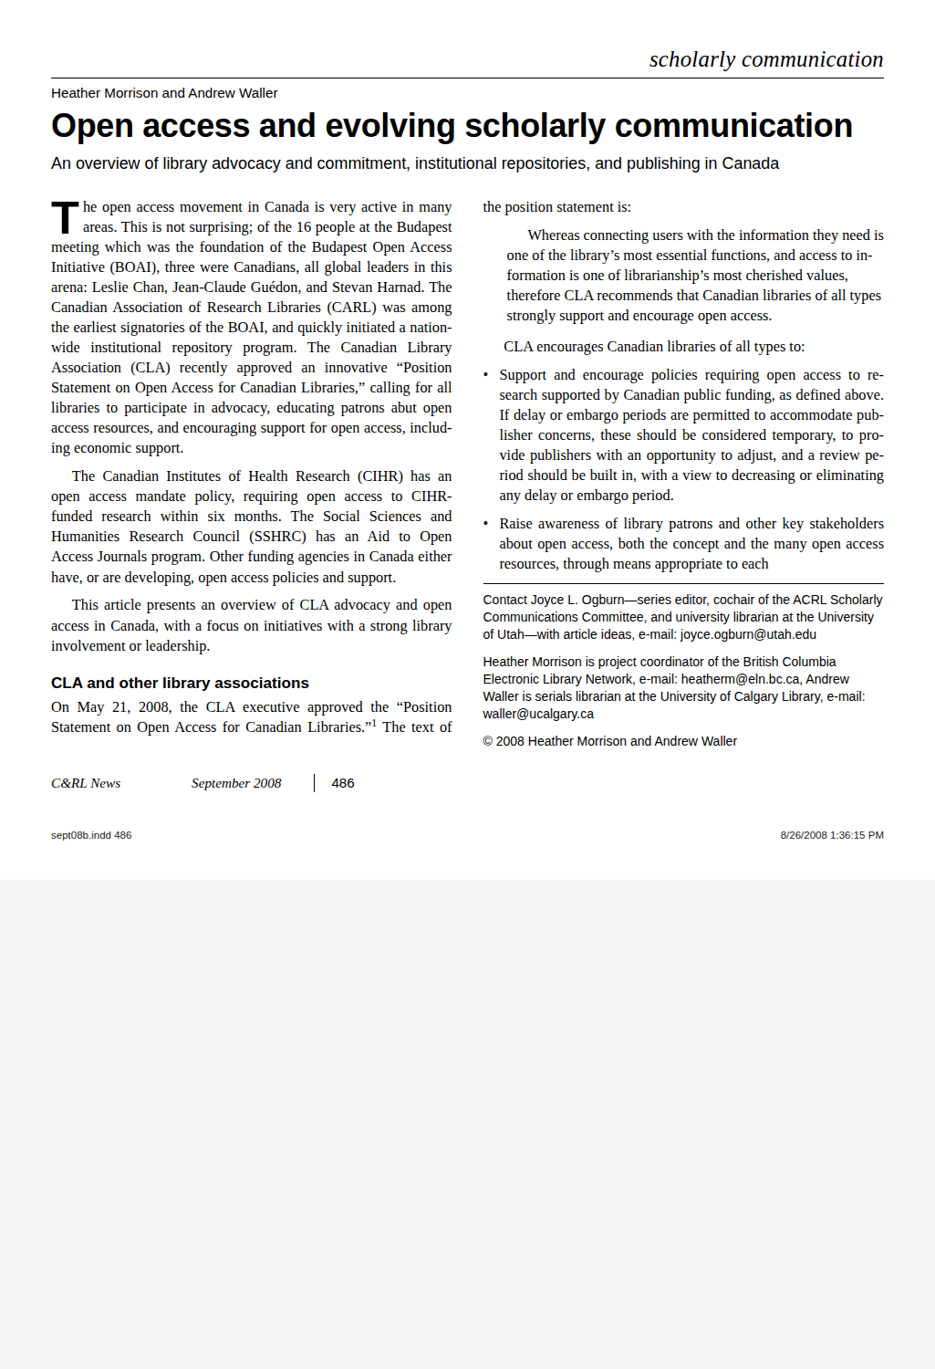scholarly communication
Heather Morrison and Andrew Waller
Open access and evolving scholarly communication
An overview of library advocacy and commitment, institutional repositories, and publishing in Canada
The open access movement in Canada is very active in many areas. This is not surprising; of the 16 people at the Budapest meeting which was the foundation of the Budapest Open Access Initiative (BOAI), three were Canadians, all global leaders in this arena: Leslie Chan, Jean-Claude Guédon, and Stevan Harnad. The Canadian Association of Research Libraries (CARL) was among the earliest signatories of the BOAI, and quickly initiated a nationwide institutional repository program. The Canadian Library Association (CLA) recently approved an innovative “Position Statement on Open Access for Canadian Libraries,” calling for all libraries to participate in advocacy, educating patrons abut open access resources, and encouraging support for open access, including economic support.
The Canadian Institutes of Health Research (CIHR) has an open access mandate policy, requiring open access to CIHR-funded research within six months. The Social Sciences and Humanities Research Council (SSHRC) has an Aid to Open Access Journals program. Other funding agencies in Canada either have, or are developing, open access policies and support.
This article presents an overview of CLA advocacy and open access in Canada, with a focus on initiatives with a strong library involvement or leadership.
CLA and other library associations
On May 21, 2008, the CLA executive approved the “Position Statement on Open Access for Canadian Libraries.”1 The text of the position statement is:
Whereas connecting users with the information they need is one of the library’s most essential functions, and access to information is one of librarianship’s most cherished values, therefore CLA recommends that Canadian libraries of all types strongly support and encourage open access.
CLA encourages Canadian libraries of all types to:
Support and encourage policies requiring open access to research supported by Canadian public funding, as defined above. If delay or embargo periods are permitted to accommodate publisher concerns, these should be considered temporary, to provide publishers with an opportunity to adjust, and a review period should be built in, with a view to decreasing or eliminating any delay or embargo period.
Raise awareness of library patrons and other key stakeholders about open access, both the concept and the many open access resources, through means appropriate to each
Contact Joyce L. Ogburn—series editor, cochair of the ACRL Scholarly Communications Committee, and university librarian at the University of Utah—with article ideas, e-mail: joyce.ogburn@utah.edu
Heather Morrison is project coordinator of the British Columbia Electronic Library Network, e-mail: heatherm@eln.bc.ca, Andrew Waller is serials librarian at the University of Calgary Library, e-mail: waller@ucalgary.ca
© 2008 Heather Morrison and Andrew Waller
C&RL News September 2008 486
sept08b.indd 486
8/26/2008 1:36:15 PM